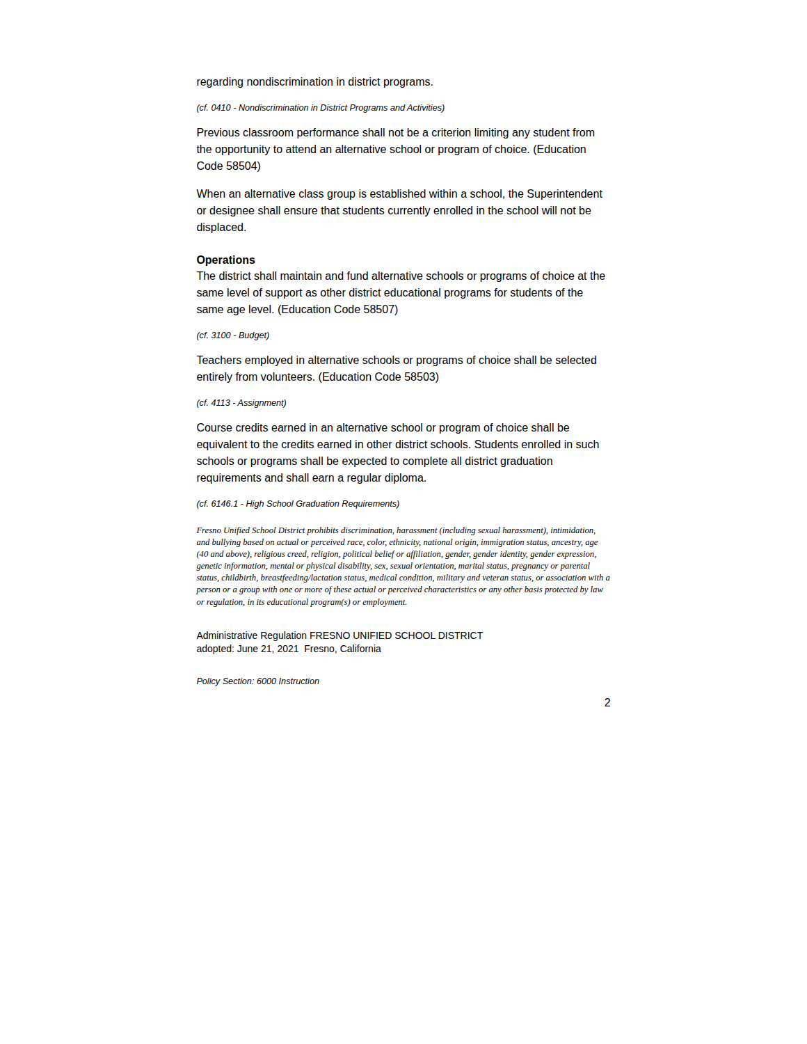regarding nondiscrimination in district programs.
(cf. 0410 - Nondiscrimination in District Programs and Activities)
Previous classroom performance shall not be a criterion limiting any student from the opportunity to attend an alternative school or program of choice. (Education Code 58504)
When an alternative class group is established within a school, the Superintendent or designee shall ensure that students currently enrolled in the school will not be displaced.
Operations
The district shall maintain and fund alternative schools or programs of choice at the same level of support as other district educational programs for students of the same age level. (Education Code 58507)
(cf. 3100 - Budget)
Teachers employed in alternative schools or programs of choice shall be selected entirely from volunteers. (Education Code 58503)
(cf. 4113 - Assignment)
Course credits earned in an alternative school or program of choice shall be equivalent to the credits earned in other district schools. Students enrolled in such schools or programs shall be expected to complete all district graduation requirements and shall earn a regular diploma.
(cf. 6146.1 - High School Graduation Requirements)
Fresno Unified School District prohibits discrimination, harassment (including sexual harassment), intimidation, and bullying based on actual or perceived race, color, ethnicity, national origin, immigration status, ancestry, age (40 and above), religious creed, religion, political belief or affiliation, gender, gender identity, gender expression, genetic information, mental or physical disability, sex, sexual orientation, marital status, pregnancy or parental status, childbirth, breastfeeding/lactation status, medical condition, military and veteran status, or association with a person or a group with one or more of these actual or perceived characteristics or any other basis protected by law or regulation, in its educational program(s) or employment.
Administrative Regulation FRESNO UNIFIED SCHOOL DISTRICT
adopted: June 21, 2021 Fresno, California
Policy Section: 6000 Instruction
2